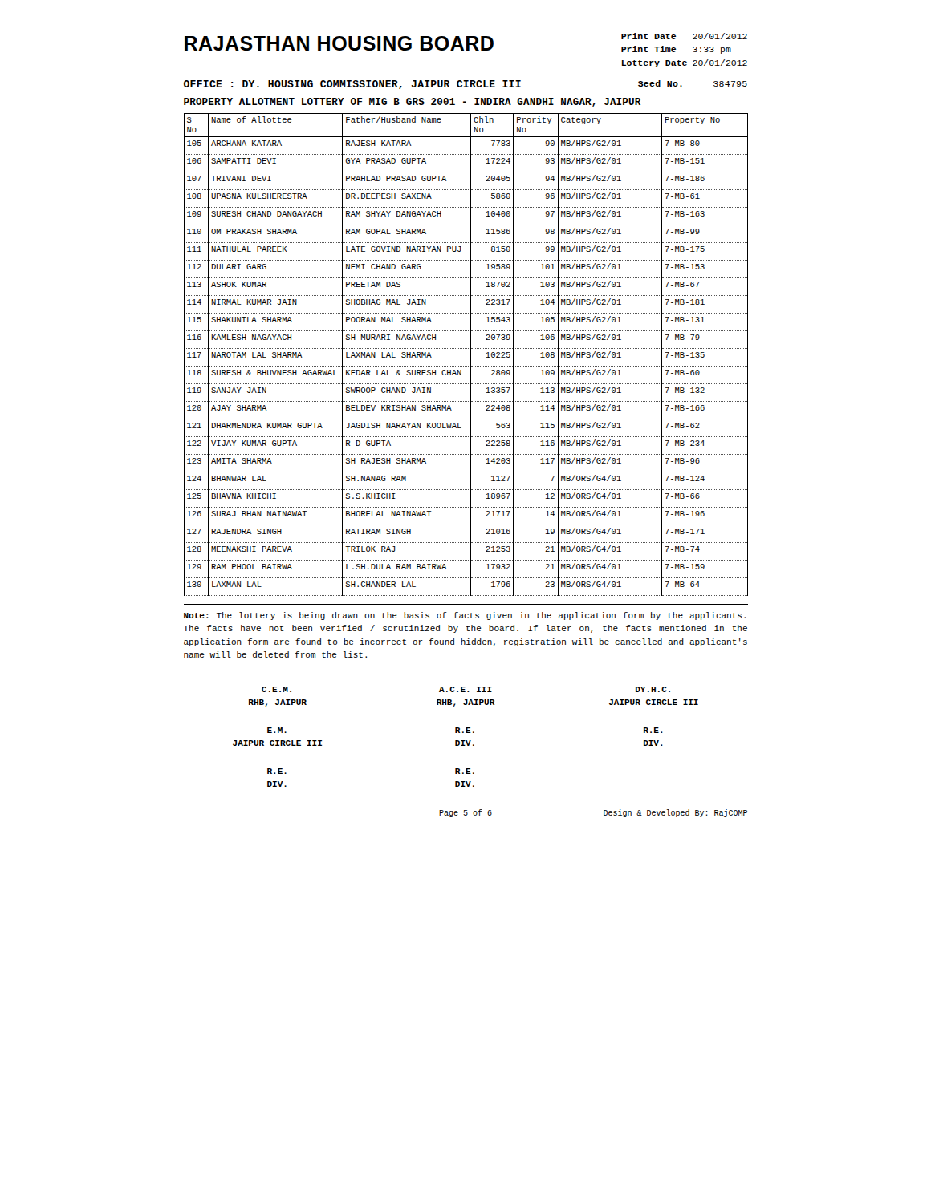RAJASTHAN HOUSING BOARD
| Print Date | 20/01/2012 |
| Print Time | 3:33 pm |
| Lottery Date | 20/01/2012 |
OFFICE : DY. HOUSING COMMISSIONER, JAIPUR CIRCLE III Seed No. 384795
PROPERTY ALLOTMENT LOTTERY OF MIG B GRS 2001 - INDIRA GANDHI NAGAR, JAIPUR
| S No | Name of Allottee | Father/Husband Name | Chln No | Prority No | Category | Property No |
| --- | --- | --- | --- | --- | --- | --- |
| 105 | ARCHANA KATARA | RAJESH KATARA | 7783 | 90 | MB/HPS/G2/01 | 7-MB-80 |
| 106 | SAMPATTI DEVI | GYA PRASAD GUPTA | 17224 | 93 | MB/HPS/G2/01 | 7-MB-151 |
| 107 | TRIVANI DEVI | PRAHLAD PRASAD GUPTA | 20405 | 94 | MB/HPS/G2/01 | 7-MB-186 |
| 108 | UPASNA KULSHERESTRA | DR.DEEPESH SAXENA | 5860 | 96 | MB/HPS/G2/01 | 7-MB-61 |
| 109 | SURESH CHAND DANGAYACH | RAM SHYAY DANGAYACH | 10400 | 97 | MB/HPS/G2/01 | 7-MB-163 |
| 110 | OM PRAKASH SHARMA | RAM GOPAL SHARMA | 11586 | 98 | MB/HPS/G2/01 | 7-MB-99 |
| 111 | NATHULAL PAREEK | LATE GOVIND NARIYAN PUJ | 8150 | 99 | MB/HPS/G2/01 | 7-MB-175 |
| 112 | DULARI GARG | NEMI CHAND GARG | 19589 | 101 | MB/HPS/G2/01 | 7-MB-153 |
| 113 | ASHOK KUMAR | PREETAM DAS | 18702 | 103 | MB/HPS/G2/01 | 7-MB-67 |
| 114 | NIRMAL KUMAR JAIN | SHOBHAG MAL JAIN | 22317 | 104 | MB/HPS/G2/01 | 7-MB-181 |
| 115 | SHAKUNTLA SHARMA | POORAN MAL SHARMA | 15543 | 105 | MB/HPS/G2/01 | 7-MB-131 |
| 116 | KAMLESH NAGAYACH | SH MURARI NAGAYACH | 20739 | 106 | MB/HPS/G2/01 | 7-MB-79 |
| 117 | NAROTAM LAL SHARMA | LAXMAN LAL SHARMA | 10225 | 108 | MB/HPS/G2/01 | 7-MB-135 |
| 118 | SURESH & BHUVNESH AGARWAL | KEDAR LAL & SURESH CHAN | 2809 | 109 | MB/HPS/G2/01 | 7-MB-60 |
| 119 | SANJAY JAIN | SWROOP CHAND JAIN | 13357 | 113 | MB/HPS/G2/01 | 7-MB-132 |
| 120 | AJAY SHARMA | BELDEV KRISHAN SHARMA | 22408 | 114 | MB/HPS/G2/01 | 7-MB-166 |
| 121 | DHARMENDRA KUMAR GUPTA | JAGDISH NARAYAN KOOLWAL | 563 | 115 | MB/HPS/G2/01 | 7-MB-62 |
| 122 | VIJAY KUMAR GUPTA | R D GUPTA | 22258 | 116 | MB/HPS/G2/01 | 7-MB-234 |
| 123 | AMITA SHARMA | SH RAJESH SHARMA | 14203 | 117 | MB/HPS/G2/01 | 7-MB-96 |
| 124 | BHANWAR LAL | SH.NANAG RAM | 1127 | 7 | MB/ORS/G4/01 | 7-MB-124 |
| 125 | BHAVNA KHICHI | S.S.KHICHI | 18967 | 12 | MB/ORS/G4/01 | 7-MB-66 |
| 126 | SURAJ BHAN NAINAWAT | BHORELAL NAINAWAT | 21717 | 14 | MB/ORS/G4/01 | 7-MB-196 |
| 127 | RAJENDRA SINGH | RATIRAM SINGH | 21016 | 19 | MB/ORS/G4/01 | 7-MB-171 |
| 128 | MEENAKSHI PAREVA | TRILOK RAJ | 21253 | 21 | MB/ORS/G4/01 | 7-MB-74 |
| 129 | RAM PHOOL BAIRWA | L.SH.DULA RAM BAIRWA | 17932 | 21 | MB/ORS/G4/01 | 7-MB-159 |
| 130 | LAXMAN LAL | SH.CHANDER LAL | 1796 | 23 | MB/ORS/G4/01 | 7-MB-64 |
Note: The lottery is being drawn on the basis of facts given in the application form by the applicants. The facts have not been verified / scrutinized by the board. If later on, the facts mentioned in the application form are found to be incorrect or found hidden, registration will be cancelled and applicant's name will be deleted from the list.
| C.E.M. RHB, JAIPUR | A.C.E. III RHB, JAIPUR | DY.H.C. JAIPUR CIRCLE III |
| E.M. JAIPUR CIRCLE III | R.E. DIV. | R.E. DIV. |
| R.E. DIV. | R.E. DIV. | |
Page 5 of 6
Design & Developed By: RajCOMP